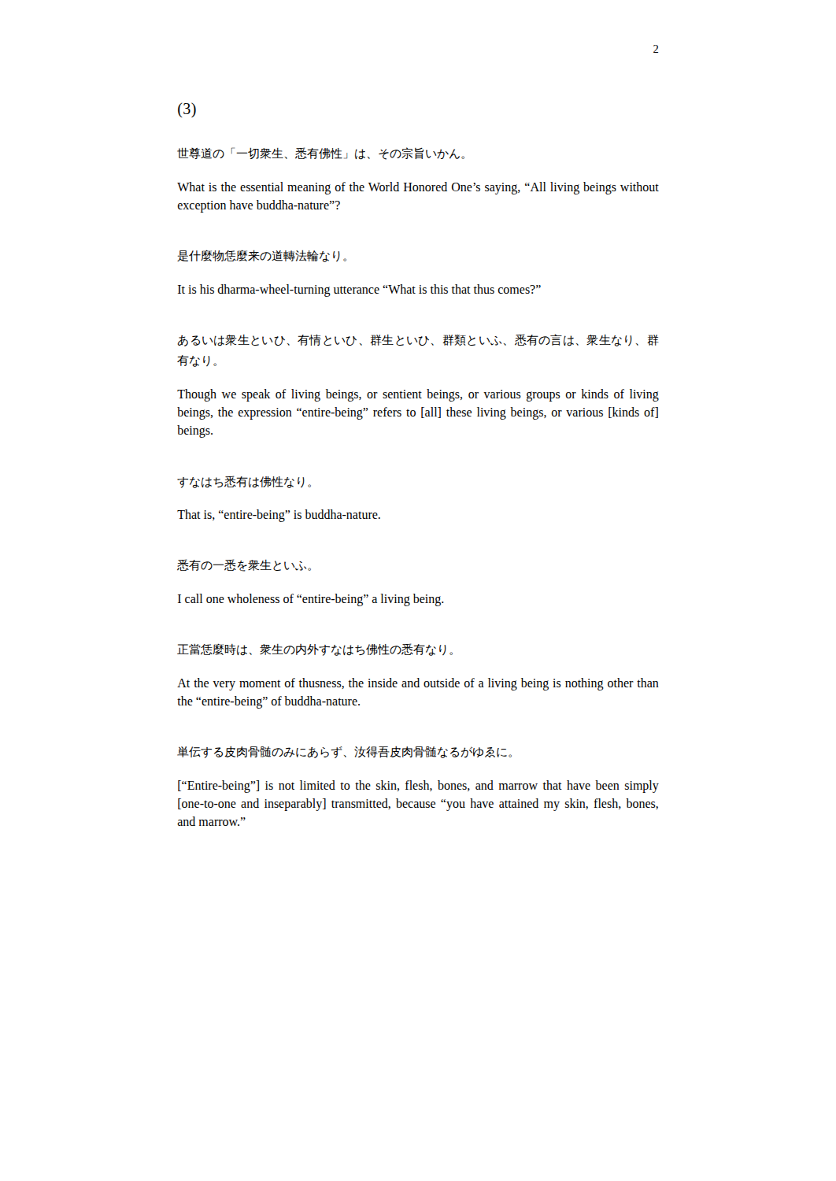2
(3)
世尊道の「一切衆生、悉有佛性」は、その宗旨いかん。
What is the essential meaning of the World Honored One’s saying, “All living beings without exception have buddha-nature”?
是什麼物恁麼来の道轉法輪なり。
It is his dharma-wheel-turning utterance “What is this that thus comes?”
あるいは衆生といひ、有情といひ、群生といひ、群類といふ、悉有の言は、衆生なり、群有なり。
Though we speak of living beings, or sentient beings, or various groups or kinds of living beings, the expression “entire-being” refers to [all] these living beings, or various [kinds of] beings.
すなはち悉有は佛性なり。
That is, “entire-being” is buddha-nature.
悉有の一悉を衆生といふ。
I call one wholeness of “entire-being” a living being.
正當恁麼時は、衆生の内外すなはち佛性の悉有なり。
At the very moment of thusness, the inside and outside of a living being is nothing other than the “entire-being” of buddha-nature.
単伝する皮肉骨髄のみにあらず、汝得吾皮肉骨髄なるがゆゑに。
[“Entire-being”] is not limited to the skin, flesh, bones, and marrow that have been simply [one-to-one and inseparably] transmitted, because “you have attained my skin, flesh, bones, and marrow.”